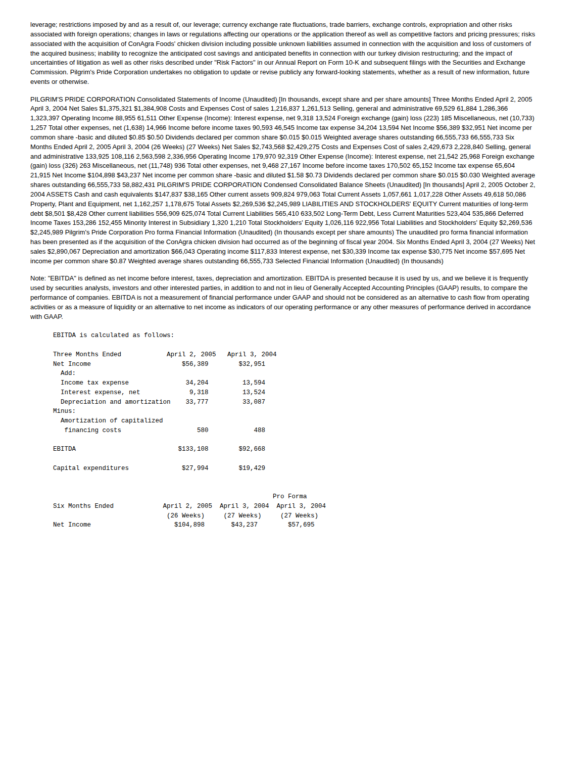leverage; restrictions imposed by and as a result of, our leverage; currency exchange rate fluctuations, trade barriers, exchange controls, expropriation and other risks associated with foreign operations; changes in laws or regulations affecting our operations or the application thereof as well as competitive factors and pricing pressures; risks associated with the acquisition of ConAgra Foods' chicken division including possible unknown liabilities assumed in connection with the acquisition and loss of customers of the acquired business; inability to recognize the anticipated cost savings and anticipated benefits in connection with our turkey division restructuring; and the impact of uncertainties of litigation as well as other risks described under "Risk Factors" in our Annual Report on Form 10-K and subsequent filings with the Securities and Exchange Commission. Pilgrim's Pride Corporation undertakes no obligation to update or revise publicly any forward-looking statements, whether as a result of new information, future events or otherwise.
PILGRIM'S PRIDE CORPORATION Consolidated Statements of Income (Unaudited) [In thousands, except share and per share amounts] Three Months Ended April 2, 2005 April 3, 2004 Net Sales $1,375,321 $1,384,908 Costs and Expenses Cost of sales 1,216,837 1,261,513 Selling, general and administrative 69,529 61,884 1,286,366 1,323,397 Operating Income 88,955 61,511 Other Expense (Income): Interest expense, net 9,318 13,524 Foreign exchange (gain) loss (223) 185 Miscellaneous, net (10,733) 1,257 Total other expenses, net (1,638) 14,966 Income before income taxes 90,593 46,545 Income tax expense 34,204 13,594 Net Income $56,389 $32,951 Net income per common share -basic and diluted $0.85 $0.50 Dividends declared per common share $0.015 $0.015 Weighted average shares outstanding 66,555,733 66,555,733 Six Months Ended April 2, 2005 April 3, 2004 (26 Weeks) (27 Weeks) Net Sales $2,743,568 $2,429,275 Costs and Expenses Cost of sales 2,429,673 2,228,840 Selling, general and administrative 133,925 108,116 2,563,598 2,336,956 Operating Income 179,970 92,319 Other Expense (Income): Interest expense, net 21,542 25,968 Foreign exchange (gain) loss (326) 263 Miscellaneous, net (11,748) 936 Total other expenses, net 9,468 27,167 Income before income taxes 170,502 65,152 Income tax expense 65,604 21,915 Net Income $104,898 $43,237 Net income per common share -basic and diluted $1.58 $0.73 Dividends declared per common share $0.015 $0.030 Weighted average shares outstanding 66,555,733 58,882,431 PILGRIM'S PRIDE CORPORATION Condensed Consolidated Balance Sheets (Unaudited) [In thousands] April 2, 2005 October 2, 2004 ASSETS Cash and cash equivalents $147,837 $38,165 Other current assets 909,824 979,063 Total Current Assets 1,057,661 1,017,228 Other Assets 49,618 50,086 Property, Plant and Equipment, net 1,162,257 1,178,675 Total Assets $2,269,536 $2,245,989 LIABILITIES AND STOCKHOLDERS' EQUITY Current maturities of long-term debt $8,501 $8,428 Other current liabilities 556,909 625,074 Total Current Liabilities 565,410 633,502 Long-Term Debt, Less Current Maturities 523,404 535,866 Deferred Income Taxes 153,286 152,455 Minority Interest in Subsidiary 1,320 1,210 Total Stockholders' Equity 1,026,116 922,956 Total Liabilities and Stockholders' Equity $2,269,536 $2,245,989 Pilgrim's Pride Corporation Pro forma Financial Information (Unaudited) (In thousands except per share amounts) The unaudited pro forma financial information has been presented as if the acquisition of the ConAgra chicken division had occurred as of the beginning of fiscal year 2004. Six Months Ended April 3, 2004 (27 Weeks) Net sales $2,890,067 Depreciation and amortization $66,043 Operating income $117,833 Interest expense, net $30,339 Income tax expense $30,775 Net income $57,695 Net income per common share $0.87 Weighted average shares outstanding 66,555,733 Selected Financial Information (Unaudited) (In thousands)
Note: "EBITDA" is defined as net income before interest, taxes, depreciation and amortization. EBITDA is presented because it is used by us, and we believe it is frequently used by securities analysts, investors and other interested parties, in addition to and not in lieu of Generally Accepted Accounting Principles (GAAP) results, to compare the performance of companies. EBITDA is not a measurement of financial performance under GAAP and should not be considered as an alternative to cash flow from operating activities or as a measure of liquidity or an alternative to net income as indicators of our operating performance or any other measures of performance derived in accordance with GAAP.
  EBITDA is calculated as follows:

  Three Months Ended            April 2, 2005   April 3, 2004
  Net Income                        $56,389        $32,951
    Add:
    Income tax expense               34,204         13,594
    Interest expense, net             9,318         13,524
    Depreciation and amortization    33,777         33,087
  Minus:
    Amortization of capitalized
     financing costs                    580            488

  EBITDA                           $133,108        $92,668

  Capital expenditures              $27,994        $19,429


                                                            Pro Forma
  Six Months Ended             April 2, 2005  April 3, 2004  April 3, 2004
                                (26 Weeks)     (27 Weeks)     (27 Weeks)
  Net Income                      $104,898       $43,237        $57,695